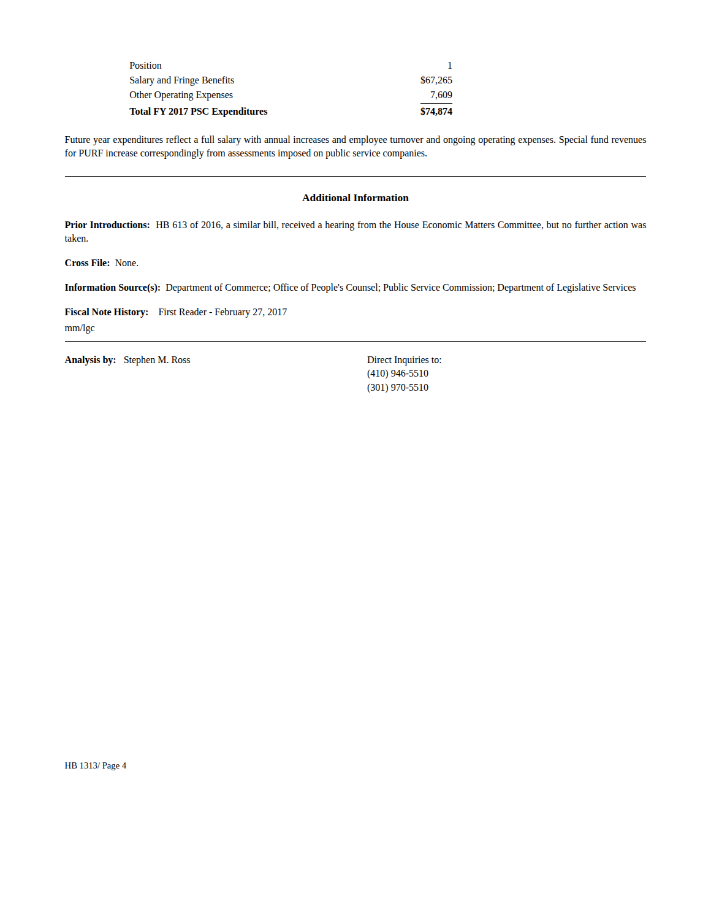| Position | 1 |
| Salary and Fringe Benefits | $67,265 |
| Other Operating Expenses | 7,609 |
| Total FY 2017 PSC Expenditures | $74,874 |
Future year expenditures reflect a full salary with annual increases and employee turnover and ongoing operating expenses. Special fund revenues for PURF increase correspondingly from assessments imposed on public service companies.
Additional Information
Prior Introductions: HB 613 of 2016, a similar bill, received a hearing from the House Economic Matters Committee, but no further action was taken.
Cross File: None.
Information Source(s): Department of Commerce; Office of People's Counsel; Public Service Commission; Department of Legislative Services
Fiscal Note History: First Reader - February 27, 2017
mm/lgc
| Analysis by: Stephen M. Ross | Direct Inquiries to: (410) 946-5510 (301) 970-5510 |
HB 1313/ Page 4